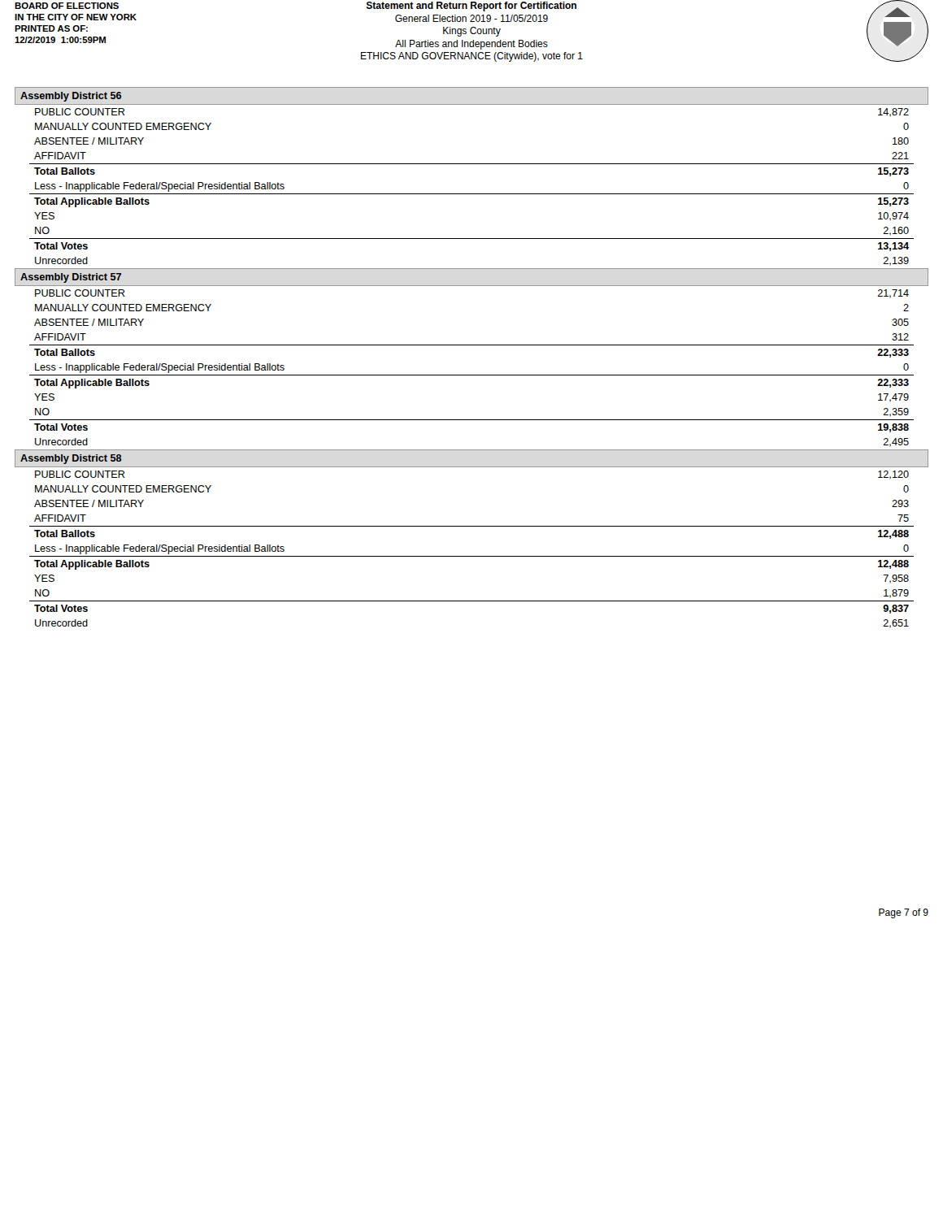BOARD OF ELECTIONS
IN THE CITY OF NEW YORK
PRINTED AS OF:
12/2/2019 1:00:59PM
Statement and Return Report for Certification
General Election 2019 - 11/05/2019
Kings County
All Parties and Independent Bodies
ETHICS AND GOVERNANCE (Citywide), vote for 1
Assembly District 56
| PUBLIC COUNTER | 14,872 |
| MANUALLY COUNTED EMERGENCY | 0 |
| ABSENTEE / MILITARY | 180 |
| AFFIDAVIT | 221 |
| Total Ballots | 15,273 |
| Less - Inapplicable Federal/Special Presidential Ballots | 0 |
| Total Applicable Ballots | 15,273 |
| YES | 10,974 |
| NO | 2,160 |
| Total Votes | 13,134 |
| Unrecorded | 2,139 |
Assembly District 57
| PUBLIC COUNTER | 21,714 |
| MANUALLY COUNTED EMERGENCY | 2 |
| ABSENTEE / MILITARY | 305 |
| AFFIDAVIT | 312 |
| Total Ballots | 22,333 |
| Less - Inapplicable Federal/Special Presidential Ballots | 0 |
| Total Applicable Ballots | 22,333 |
| YES | 17,479 |
| NO | 2,359 |
| Total Votes | 19,838 |
| Unrecorded | 2,495 |
Assembly District 58
| PUBLIC COUNTER | 12,120 |
| MANUALLY COUNTED EMERGENCY | 0 |
| ABSENTEE / MILITARY | 293 |
| AFFIDAVIT | 75 |
| Total Ballots | 12,488 |
| Less - Inapplicable Federal/Special Presidential Ballots | 0 |
| Total Applicable Ballots | 12,488 |
| YES | 7,958 |
| NO | 1,879 |
| Total Votes | 9,837 |
| Unrecorded | 2,651 |
Page 7 of 9